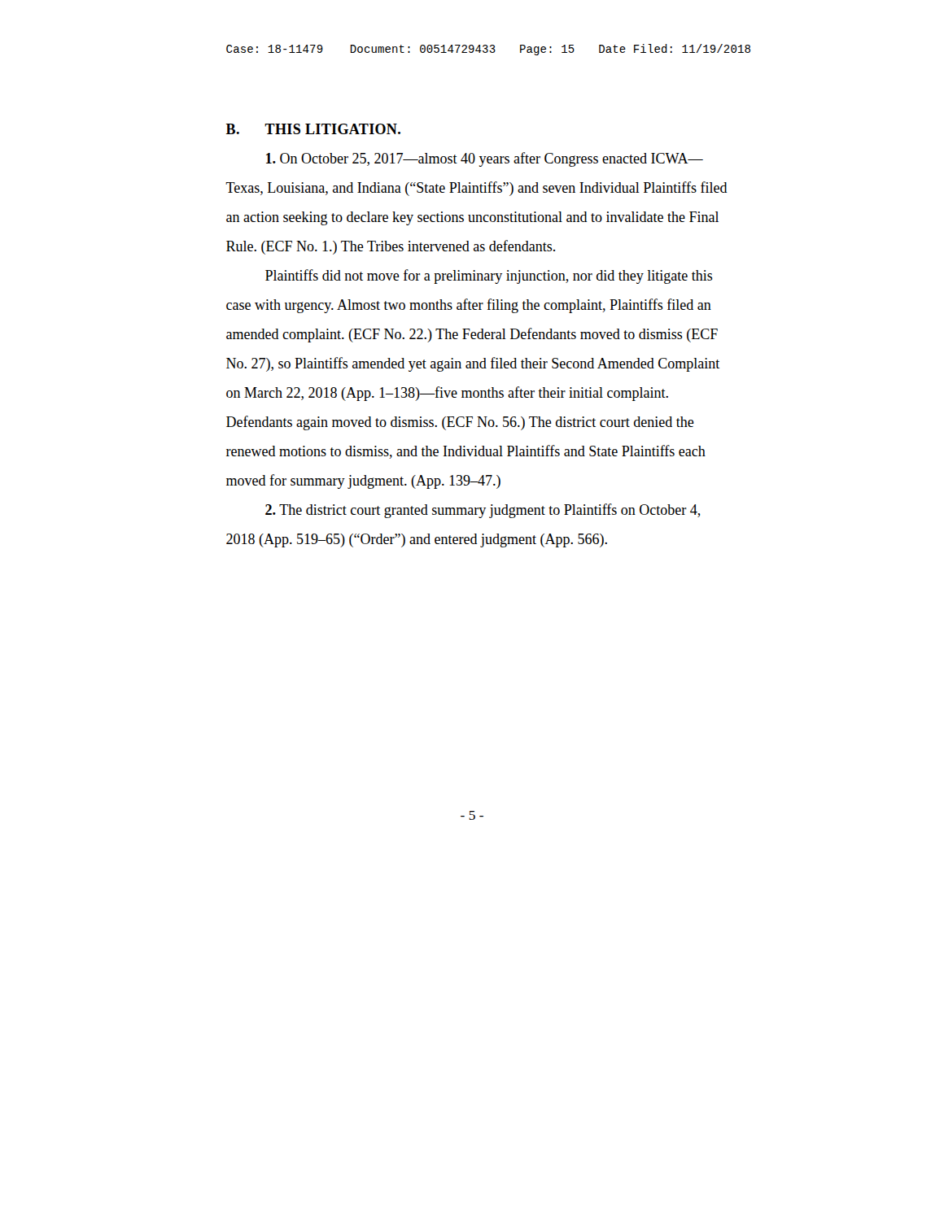Case: 18-11479 Document: 00514729433 Page: 15 Date Filed: 11/19/2018
B. THIS LITIGATION.
1. On October 25, 2017—almost 40 years after Congress enacted ICWA—Texas, Louisiana, and Indiana (“State Plaintiffs”) and seven Individual Plaintiffs filed an action seeking to declare key sections unconstitutional and to invalidate the Final Rule. (ECF No. 1.) The Tribes intervened as defendants.
Plaintiffs did not move for a preliminary injunction, nor did they litigate this case with urgency. Almost two months after filing the complaint, Plaintiffs filed an amended complaint. (ECF No. 22.) The Federal Defendants moved to dismiss (ECF No. 27), so Plaintiffs amended yet again and filed their Second Amended Complaint on March 22, 2018 (App. 1–138)—five months after their initial complaint. Defendants again moved to dismiss. (ECF No. 56.) The district court denied the renewed motions to dismiss, and the Individual Plaintiffs and State Plaintiffs each moved for summary judgment. (App. 139–47.)
2. The district court granted summary judgment to Plaintiffs on October 4, 2018 (App. 519–65) (“Order”) and entered judgment (App. 566).
- 5 -